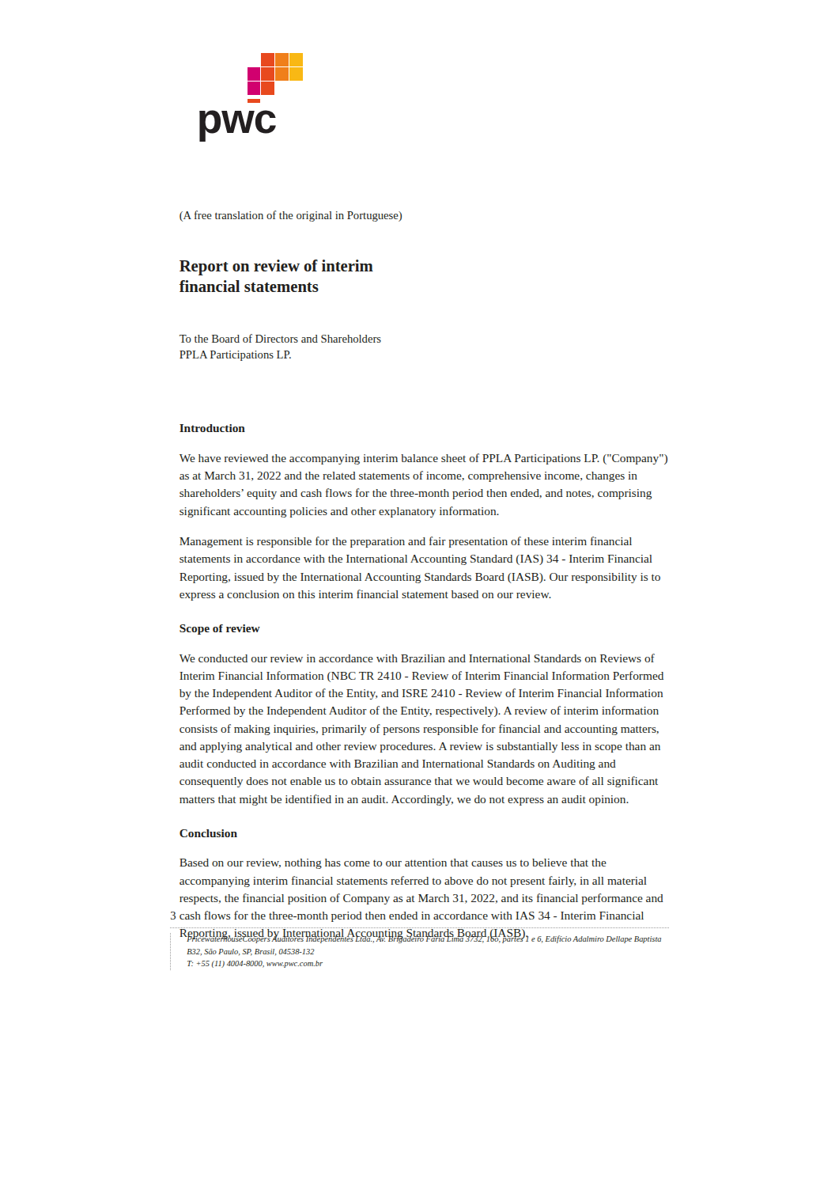pwc
(A free translation of the original in Portuguese)
Report on review of interim
financial statements
To the Board of Directors and Shareholders
PPLA Participations LP.
Introduction
We have reviewed the accompanying interim balance sheet of PPLA Participations LP. ("Company") as at March 31, 2022 and the related statements of income, comprehensive income, changes in shareholders’ equity and cash flows for the three-month period then ended, and notes, comprising significant accounting policies and other explanatory information.
Management is responsible for the preparation and fair presentation of these interim financial statements in accordance with the International Accounting Standard (IAS) 34 - Interim Financial Reporting, issued by the International Accounting Standards Board (IASB). Our responsibility is to express a conclusion on this interim financial statement based on our review.
Scope of review
We conducted our review in accordance with Brazilian and International Standards on Reviews of Interim Financial Information (NBC TR 2410 - Review of Interim Financial Information Performed by the Independent Auditor of the Entity, and ISRE 2410 - Review of Interim Financial Information Performed by the Independent Auditor of the Entity, respectively). A review of interim information consists of making inquiries, primarily of persons responsible for financial and accounting matters, and applying analytical and other review procedures. A review is substantially less in scope than an audit conducted in accordance with Brazilian and International Standards on Auditing and consequently does not enable us to obtain assurance that we would become aware of all significant matters that might be identified in an audit. Accordingly, we do not express an audit opinion.
Conclusion
Based on our review, nothing has come to our attention that causes us to believe that the accompanying interim financial statements referred to above do not present fairly, in all material respects, the financial position of Company as at March 31, 2022, and its financial performance and cash flows for the three-month period then ended in accordance with IAS 34 - Interim Financial Reporting, issued by International Accounting Standards Board (IASB).
3
PricewaterhouseCoopers Auditores Independentes Ltda., Av. Brigadeiro Faria Lima 3732, 16o, partes 1 e 6, Edifício Adalmiro Dellape Baptista B32, São Paulo, SP, Brasil, 04538-132
T: +55 (11) 4004-8000, www.pwc.com.br